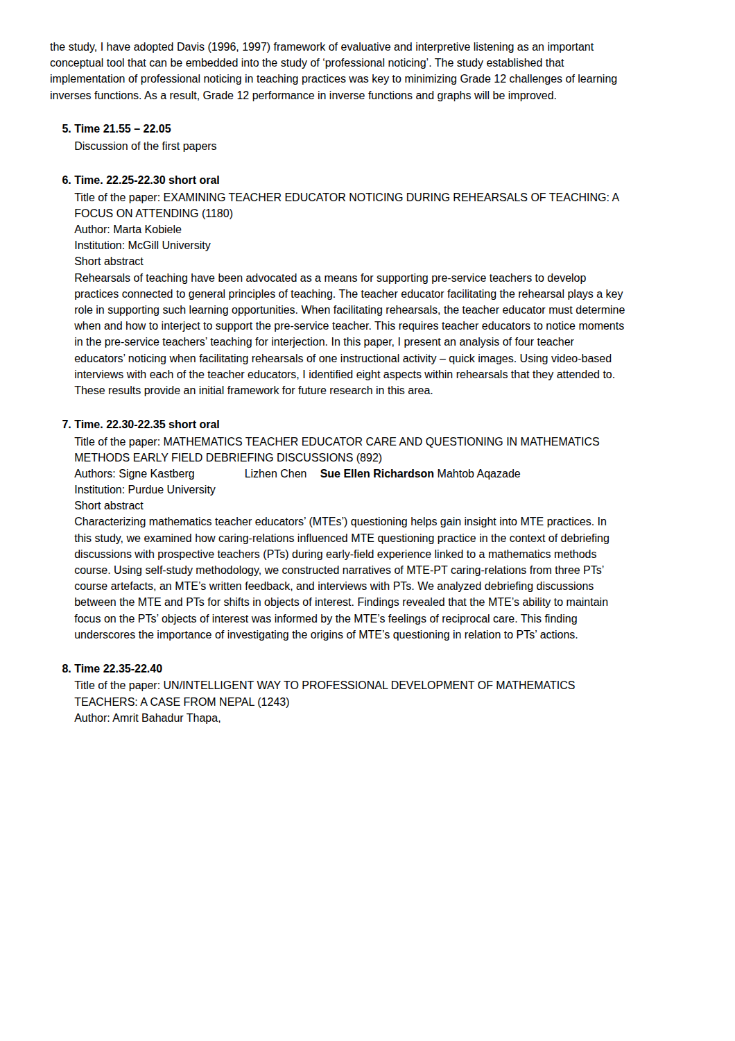the study, I have adopted Davis (1996, 1997) framework of evaluative and interpretive listening as an important conceptual tool that can be embedded into the study of ‘professional noticing’. The study established that implementation of professional noticing in teaching practices was key to minimizing Grade 12 challenges of learning inverses functions. As a result, Grade 12 performance in inverse functions and graphs will be improved.
Time 21.55 – 22.05
Discussion of the first papers
Time. 22.25-22.30 short oral
Title of the paper: EXAMINING TEACHER EDUCATOR NOTICING DURING REHEARSALS OF TEACHING: A FOCUS ON ATTENDING (1180)
Author: Marta Kobiele
Institution: McGill University
Short abstract
Rehearsals of teaching have been advocated as a means for supporting pre-service teachers to develop practices connected to general principles of teaching. The teacher educator facilitating the rehearsal plays a key role in supporting such learning opportunities. When facilitating rehearsals, the teacher educator must determine when and how to interject to support the pre-service teacher. This requires teacher educators to notice moments in the pre-service teachers’ teaching for interjection. In this paper, I present an analysis of four teacher educators’ noticing when facilitating rehearsals of one instructional activity – quick images. Using video-based interviews with each of the teacher educators, I identified eight aspects within rehearsals that they attended to. These results provide an initial framework for future research in this area.
Time. 22.30-22.35 short oral
Title of the paper: MATHEMATICS TEACHER EDUCATOR CARE AND QUESTIONING IN MATHEMATICS METHODS EARLY FIELD DEBRIEFING DISCUSSIONS (892)
Authors: Signe Kastberg Lizhen Chen Sue Ellen Richardson Mahtob Aqazade
Institution: Purdue University
Short abstract
Characterizing mathematics teacher educators’ (MTEs’) questioning helps gain insight into MTE practices. In this study, we examined how caring-relations influenced MTE questioning practice in the context of debriefing discussions with prospective teachers (PTs) during early-field experience linked to a mathematics methods course. Using self-study methodology, we constructed narratives of MTE-PT caring-relations from three PTs’ course artefacts, an MTE’s written feedback, and interviews with PTs. We analyzed debriefing discussions between the MTE and PTs for shifts in objects of interest. Findings revealed that the MTE’s ability to maintain focus on the PTs’ objects of interest was informed by the MTE’s feelings of reciprocal care. This finding underscores the importance of investigating the origins of MTE’s questioning in relation to PTs’ actions.
Time 22.35-22.40
Title of the paper: UN/INTELLIGENT WAY TO PROFESSIONAL DEVELOPMENT OF MATHEMATICS TEACHERS: A CASE FROM NEPAL (1243)
Author: Amrit Bahadur Thapa,